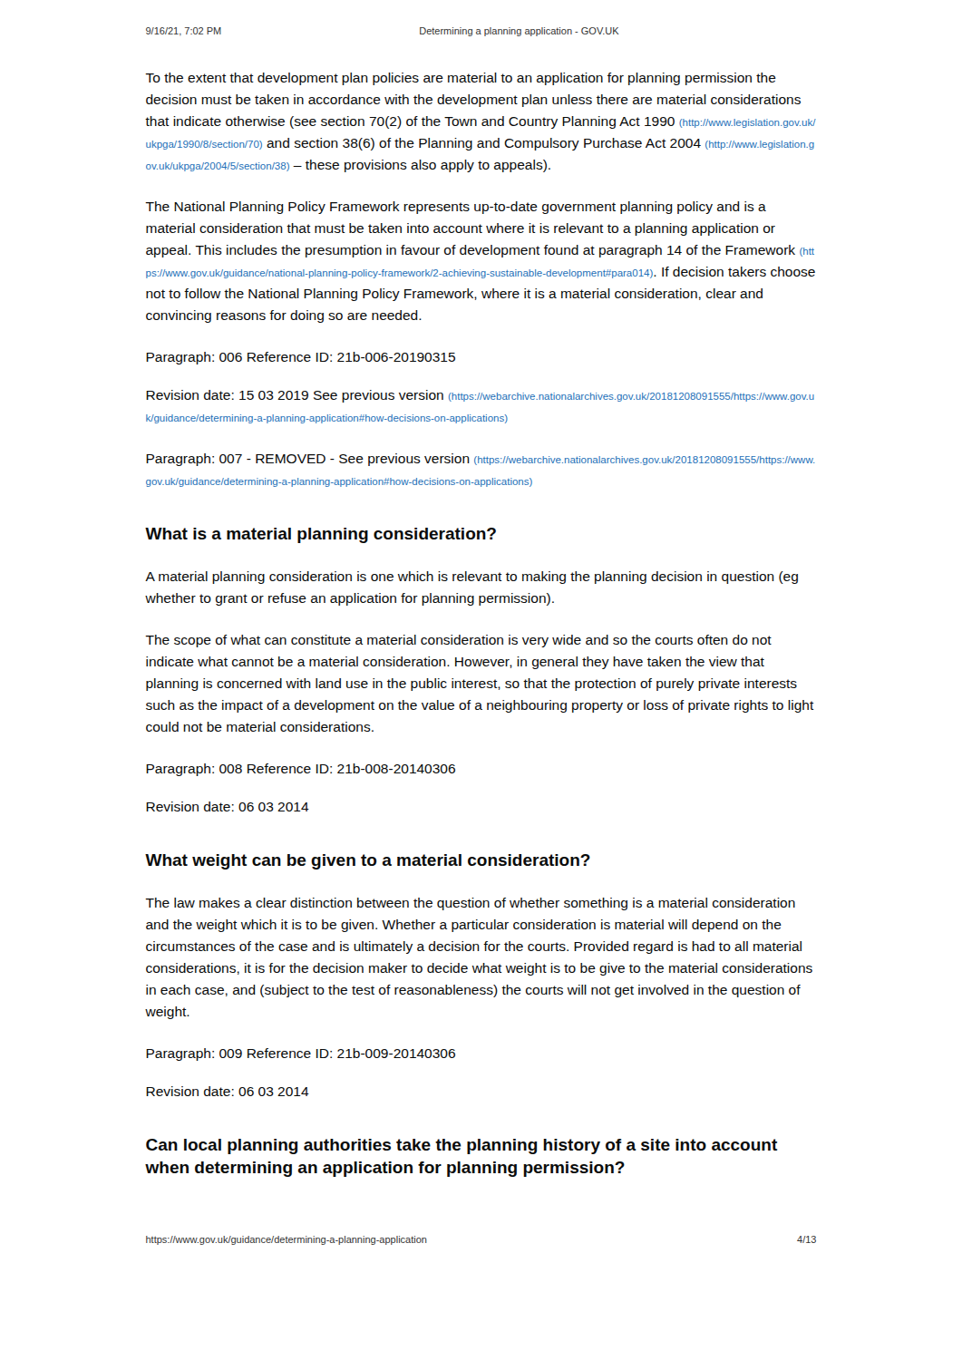9/16/21, 7:02 PM Determining a planning application - GOV.UK
To the extent that development plan policies are material to an application for planning permission the decision must be taken in accordance with the development plan unless there are material considerations that indicate otherwise (see section 70(2) of the Town and Country Planning Act 1990 (http://www.legislation.gov.uk/ukpga/1990/8/section/70) and section 38(6) of the Planning and Compulsory Purchase Act 2004 (http://www.legislation.gov.uk/ukpga/2004/5/section/38) – these provisions also apply to appeals).
The National Planning Policy Framework represents up-to-date government planning policy and is a material consideration that must be taken into account where it is relevant to a planning application or appeal. This includes the presumption in favour of development found at paragraph 14 of the Framework (https://www.gov.uk/guidance/national-planning-policy-framework/2-achieving-sustainable-development#para014). If decision takers choose not to follow the National Planning Policy Framework, where it is a material consideration, clear and convincing reasons for doing so are needed.
Paragraph: 006 Reference ID: 21b-006-20190315
Revision date: 15 03 2019 See previous version (https://webarchive.nationalarchives.gov.uk/20181208091555/https://www.gov.uk/guidance/determining-a-planning-application#how-decisions-on-applications)
Paragraph: 007 - REMOVED - See previous version (https://webarchive.nationalarchives.gov.uk/20181208091555/https://www.gov.uk/guidance/determining-a-planning-application#how-decisions-on-applications)
What is a material planning consideration?
A material planning consideration is one which is relevant to making the planning decision in question (eg whether to grant or refuse an application for planning permission).
The scope of what can constitute a material consideration is very wide and so the courts often do not indicate what cannot be a material consideration. However, in general they have taken the view that planning is concerned with land use in the public interest, so that the protection of purely private interests such as the impact of a development on the value of a neighbouring property or loss of private rights to light could not be material considerations.
Paragraph: 008 Reference ID: 21b-008-20140306
Revision date: 06 03 2014
What weight can be given to a material consideration?
The law makes a clear distinction between the question of whether something is a material consideration and the weight which it is to be given. Whether a particular consideration is material will depend on the circumstances of the case and is ultimately a decision for the courts. Provided regard is had to all material considerations, it is for the decision maker to decide what weight is to be give to the material considerations in each case, and (subject to the test of reasonableness) the courts will not get involved in the question of weight.
Paragraph: 009 Reference ID: 21b-009-20140306
Revision date: 06 03 2014
Can local planning authorities take the planning history of a site into account when determining an application for planning permission?
https://www.gov.uk/guidance/determining-a-planning-application 4/13